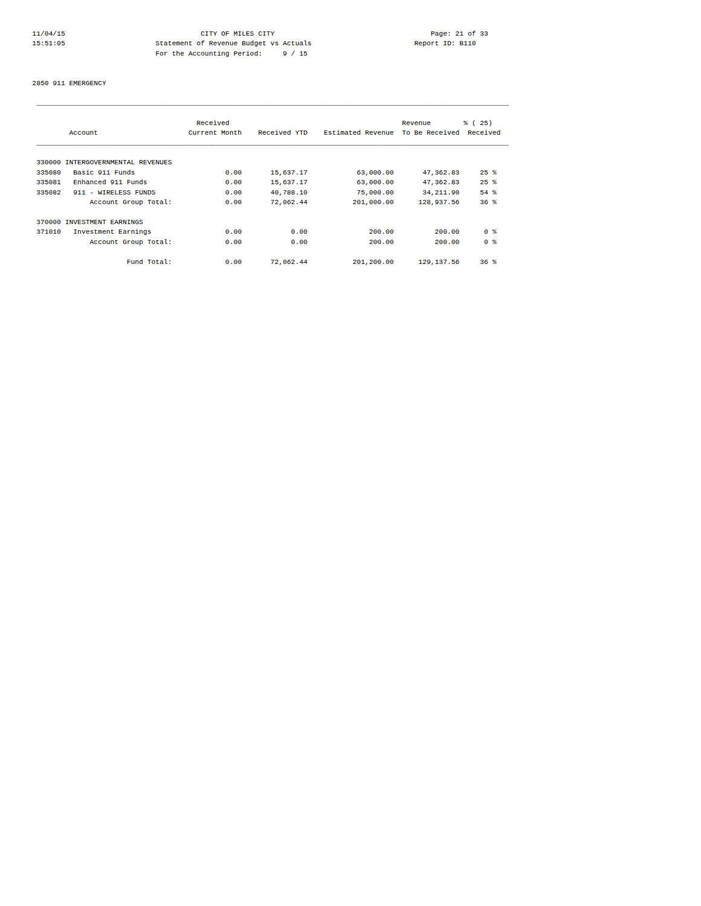11/04/15                                 CITY OF MILES CITY                                      Page: 21 of 33
15:51:05                      Statement of Revenue Budget vs Actuals                         Report ID: B110
                              For the Accounting Period:     9 / 15


2850 911 EMERGENCY

 ___________________________________________________________________________________________________________________

                                        Received                                          Revenue        % ( 25)
         Account                      Current Month    Received YTD    Estimated Revenue  To Be Received  Received
 ___________________________________________________________________________________________________________________

 330000 INTERGOVERNMENTAL REVENUES
 335080   Basic 911 Funds                      0.00       15,637.17            63,000.00       47,362.83     25 %
 335081   Enhanced 911 Funds                   0.00       15,637.17            63,000.00       47,362.83     25 %
 335082   911 - WIRELESS FUNDS                 0.00       40,788.10            75,000.00       34,211.90     54 %
              Account Group Total:             0.00       72,062.44           201,000.00      128,937.56     36 %

 370000 INVESTMENT EARNINGS
 371010   Investment Earnings                  0.00            0.00               200.00          200.00      0 %
              Account Group Total:             0.00            0.00               200.00          200.00      0 %

                       Fund Total:             0.00       72,062.44           201,200.00      129,137.56     36 %